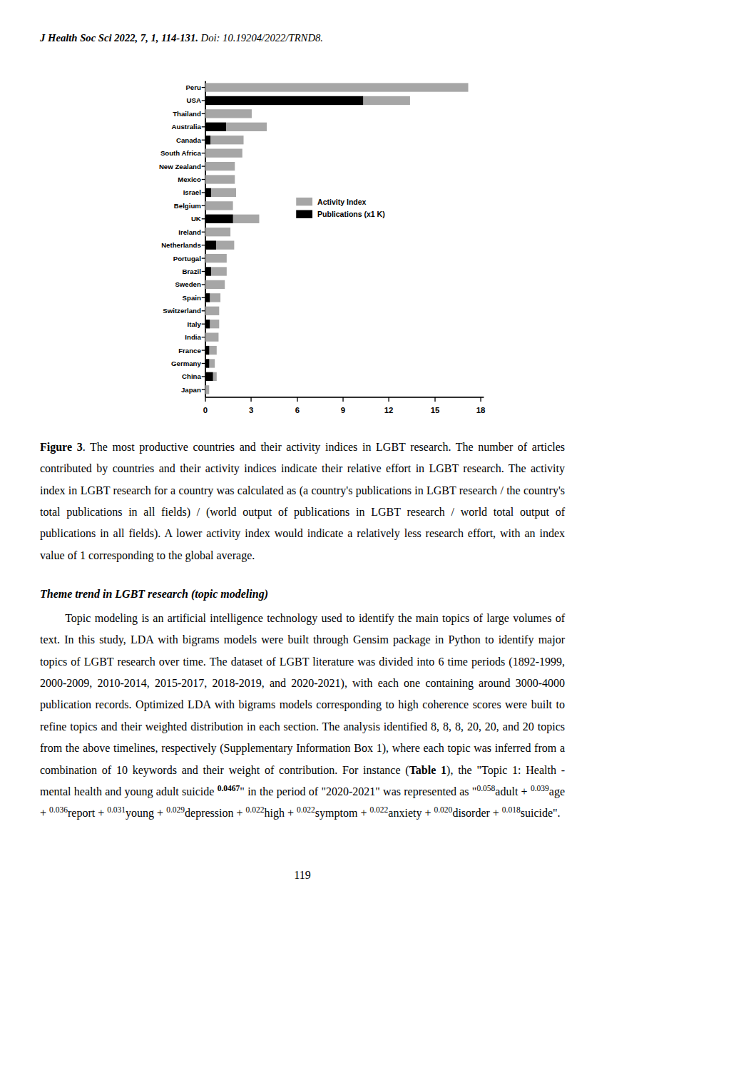J Health Soc Sci 2022, 7, 1, 114-131. Doi: 10.19204/2022/TRND8.
Peru USA Thailand Australia Canada South Africa New Zealand Mexico Israel Belgium UK Ireland Netherlands Portugal Brazil Sweden Spain Switzerland Italy India France Germany China Japan 0 3 6 9 12 15 18 Activity Index Publications (x1 K)
Figure 3. The most productive countries and their activity indices in LGBT research. The number of articles contributed by countries and their activity indices indicate their relative effort in LGBT research. The activity index in LGBT research for a country was calculated as (a country's publications in LGBT research / the country's total publications in all fields) / (world output of publications in LGBT research / world total output of publications in all fields). A lower activity index would indicate a relatively less research effort, with an index value of 1 corresponding to the global average.
Theme trend in LGBT research (topic modeling)
Topic modeling is an artificial intelligence technology used to identify the main topics of large volumes of text. In this study, LDA with bigrams models were built through Gensim package in Python to identify major topics of LGBT research over time. The dataset of LGBT literature was divided into 6 time periods (1892-1999, 2000-2009, 2010-2014, 2015-2017, 2018-2019, and 2020-2021), with each one containing around 3000-4000 publication records. Optimized LDA with bigrams models corresponding to high coherence scores were built to refine topics and their weighted distribution in each section. The analysis identified 8, 8, 8, 20, 20, and 20 topics from the above timelines, respectively (Supplementary Information Box 1), where each topic was inferred from a combination of 10 keywords and their weight of contribution. For instance (Table 1), the "Topic 1: Health - mental health and young adult suicide 0.0467" in the period of "2020-2021" was represented as "0.058adult + 0.039age + 0.036report + 0.031young + 0.029depression + 0.022high + 0.022symptom + 0.022anxiety + 0.020disorder + 0.018suicide".
119